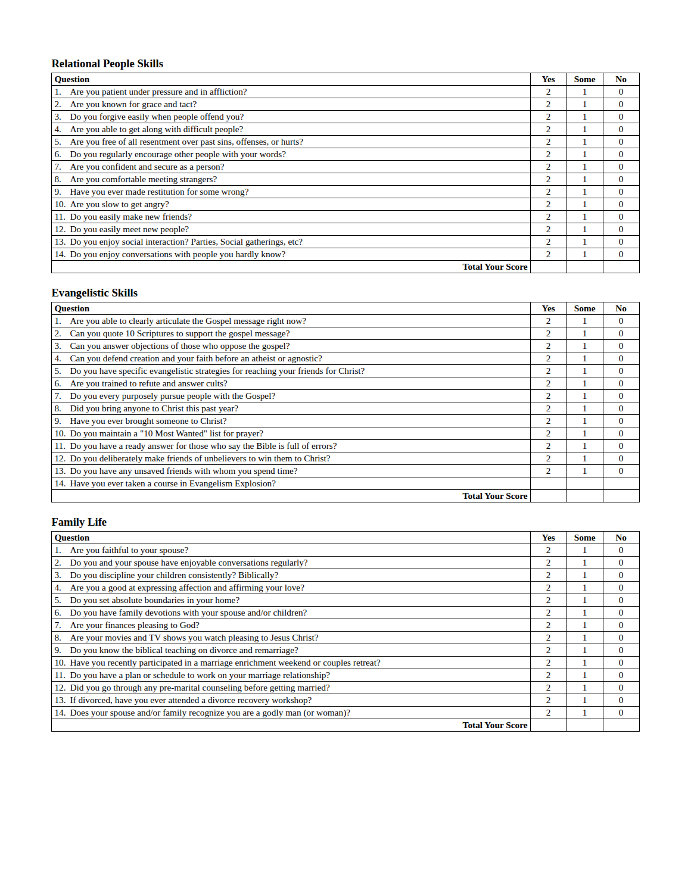Relational People Skills
| Question | Yes | Some | No |
| --- | --- | --- | --- |
| 1. Are you patient under pressure and in affliction? | 2 | 1 | 0 |
| 2. Are you known for grace and tact? | 2 | 1 | 0 |
| 3. Do you forgive easily when people offend you? | 2 | 1 | 0 |
| 4. Are you able to get along with difficult people? | 2 | 1 | 0 |
| 5. Are you free of all resentment over past sins, offenses, or hurts? | 2 | 1 | 0 |
| 6. Do you regularly encourage other people with your words? | 2 | 1 | 0 |
| 7. Are you confident and secure as a person? | 2 | 1 | 0 |
| 8. Are you comfortable meeting strangers? | 2 | 1 | 0 |
| 9. Have you ever made restitution for some wrong? | 2 | 1 | 0 |
| 10. Are you slow to get angry? | 2 | 1 | 0 |
| 11. Do you easily make new friends? | 2 | 1 | 0 |
| 12. Do you easily meet new people? | 2 | 1 | 0 |
| 13. Do you enjoy social interaction? Parties, Social gatherings, etc? | 2 | 1 | 0 |
| 14. Do you enjoy conversations with people you hardly know? | 2 | 1 | 0 |
| Total Your Score | | | |
Evangelistic Skills
| Question | Yes | Some | No |
| --- | --- | --- | --- |
| 1. Are you able to clearly articulate the Gospel message right now? | 2 | 1 | 0 |
| 2. Can you quote 10 Scriptures to support the gospel message? | 2 | 1 | 0 |
| 3. Can you answer objections of those who oppose the gospel? | 2 | 1 | 0 |
| 4. Can you defend creation and your faith before an atheist or agnostic? | 2 | 1 | 0 |
| 5. Do you have specific evangelistic strategies for reaching your friends for Christ? | 2 | 1 | 0 |
| 6. Are you trained to refute and answer cults? | 2 | 1 | 0 |
| 7. Do you every purposely pursue people with the Gospel? | 2 | 1 | 0 |
| 8. Did you bring anyone to Christ this past year? | 2 | 1 | 0 |
| 9. Have you ever brought someone to Christ? | 2 | 1 | 0 |
| 10. Do you maintain a "10 Most Wanted" list for prayer? | 2 | 1 | 0 |
| 11. Do you have a ready answer for those who say the Bible is full of errors? | 2 | 1 | 0 |
| 12. Do you deliberately make friends of unbelievers to win them to Christ? | 2 | 1 | 0 |
| 13. Do you have any unsaved friends with whom you spend time? | 2 | 1 | 0 |
| 14. Have you ever taken a course in Evangelism Explosion? | | | |
| Total Your Score | | | |
Family Life
| Question | Yes | Some | No |
| --- | --- | --- | --- |
| 1. Are you faithful to your spouse? | 2 | 1 | 0 |
| 2. Do you and your spouse have enjoyable conversations regularly? | 2 | 1 | 0 |
| 3. Do you discipline your children consistently? Biblically? | 2 | 1 | 0 |
| 4. Are you a good at expressing affection and affirming your love? | 2 | 1 | 0 |
| 5. Do you set absolute boundaries in your home? | 2 | 1 | 0 |
| 6. Do you have family devotions with your spouse and/or children? | 2 | 1 | 0 |
| 7. Are your finances pleasing to God? | 2 | 1 | 0 |
| 8. Are your movies and TV shows you watch pleasing to Jesus Christ? | 2 | 1 | 0 |
| 9. Do you know the biblical teaching on divorce and remarriage? | 2 | 1 | 0 |
| 10. Have you recently participated in a marriage enrichment weekend or couples retreat? | 2 | 1 | 0 |
| 11. Do you have a plan or schedule to work on your marriage relationship? | 2 | 1 | 0 |
| 12. Did you go through any pre-marital counseling before getting married? | 2 | 1 | 0 |
| 13. If divorced, have you ever attended a divorce recovery workshop? | 2 | 1 | 0 |
| 14. Does your spouse and/or family recognize you are a godly man (or woman)? | 2 | 1 | 0 |
| Total Your Score | | | |